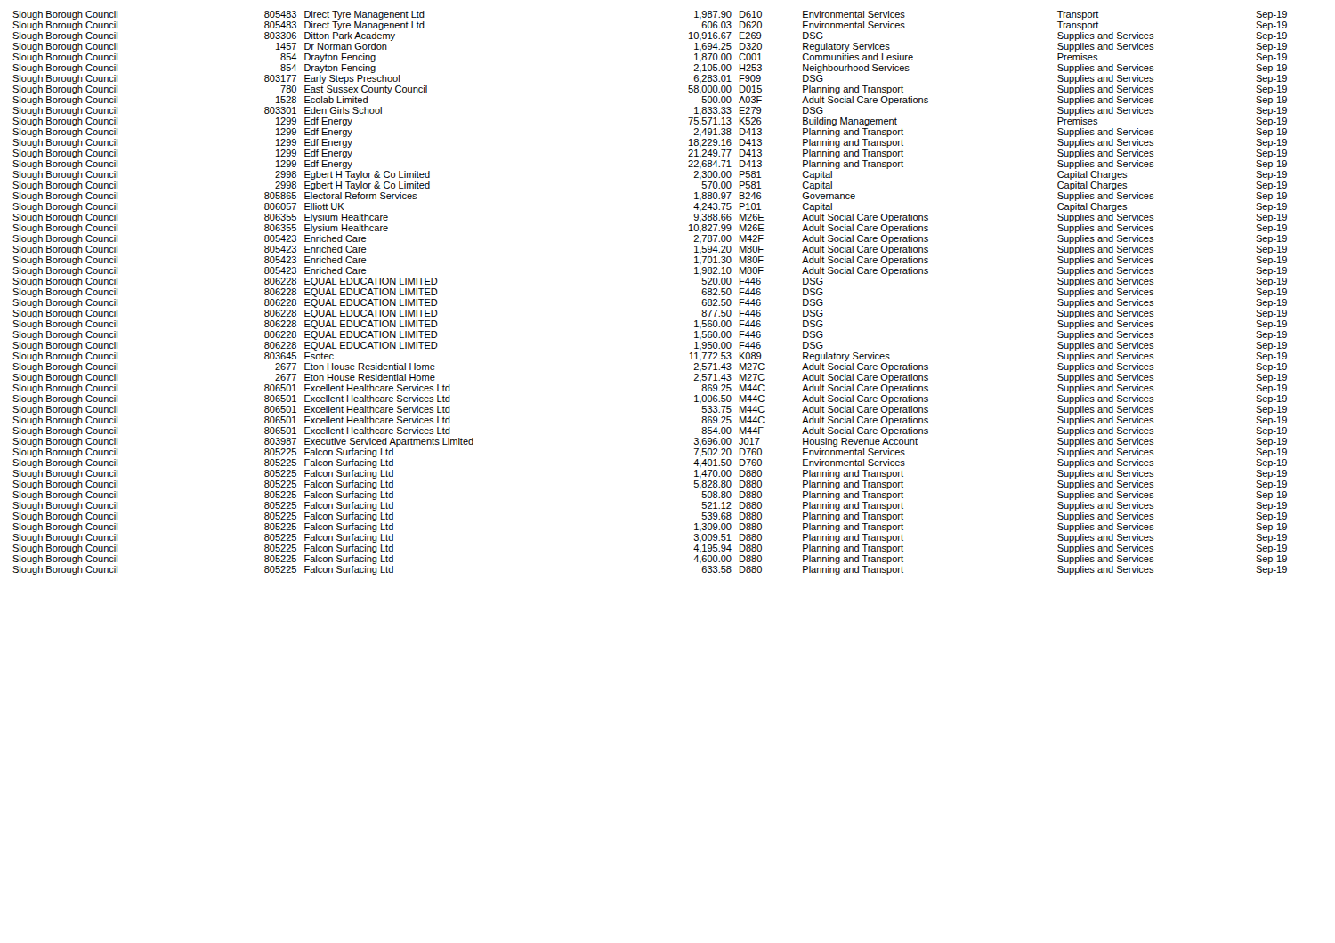| Slough Borough Council | 805483 | Direct Tyre Managenent Ltd | 1,987.90 | D610 | Environmental Services | Transport | Sep-19 |
| Slough Borough Council | 805483 | Direct Tyre Managenent Ltd | 606.03 | D620 | Environmental Services | Transport | Sep-19 |
| Slough Borough Council | 803306 | Ditton Park Academy | 10,916.67 | E269 | DSG | Supplies and Services | Sep-19 |
| Slough Borough Council | 1457 | Dr Norman Gordon | 1,694.25 | D320 | Regulatory Services | Supplies and Services | Sep-19 |
| Slough Borough Council | 854 | Drayton Fencing | 1,870.00 | C001 | Communities and Lesiure | Premises | Sep-19 |
| Slough Borough Council | 854 | Drayton Fencing | 2,105.00 | H253 | Neighbourhood Services | Supplies and Services | Sep-19 |
| Slough Borough Council | 803177 | Early Steps Preschool | 6,283.01 | F909 | DSG | Supplies and Services | Sep-19 |
| Slough Borough Council | 780 | East Sussex County Council | 58,000.00 | D015 | Planning and Transport | Supplies and Services | Sep-19 |
| Slough Borough Council | 1528 | Ecolab Limited | 500.00 | A03F | Adult Social Care Operations | Supplies and Services | Sep-19 |
| Slough Borough Council | 803301 | Eden Girls School | 1,833.33 | E279 | DSG | Supplies and Services | Sep-19 |
| Slough Borough Council | 1299 | Edf Energy | 75,571.13 | K526 | Building Management | Premises | Sep-19 |
| Slough Borough Council | 1299 | Edf Energy | 2,491.38 | D413 | Planning and Transport | Supplies and Services | Sep-19 |
| Slough Borough Council | 1299 | Edf Energy | 18,229.16 | D413 | Planning and Transport | Supplies and Services | Sep-19 |
| Slough Borough Council | 1299 | Edf Energy | 21,249.77 | D413 | Planning and Transport | Supplies and Services | Sep-19 |
| Slough Borough Council | 1299 | Edf Energy | 22,684.71 | D413 | Planning and Transport | Supplies and Services | Sep-19 |
| Slough Borough Council | 2998 | Egbert H Taylor & Co Limited | 2,300.00 | P581 | Capital | Capital Charges | Sep-19 |
| Slough Borough Council | 2998 | Egbert H Taylor & Co Limited | 570.00 | P581 | Capital | Capital Charges | Sep-19 |
| Slough Borough Council | 805865 | Electoral Reform Services | 1,880.97 | B246 | Governance | Supplies and Services | Sep-19 |
| Slough Borough Council | 806057 | Elliott UK | 4,243.75 | P101 | Capital | Capital Charges | Sep-19 |
| Slough Borough Council | 806355 | Elysium Healthcare | 9,388.66 | M26E | Adult Social Care Operations | Supplies and Services | Sep-19 |
| Slough Borough Council | 806355 | Elysium Healthcare | 10,827.99 | M26E | Adult Social Care Operations | Supplies and Services | Sep-19 |
| Slough Borough Council | 805423 | Enriched Care | 2,787.00 | M42F | Adult Social Care Operations | Supplies and Services | Sep-19 |
| Slough Borough Council | 805423 | Enriched Care | 1,594.20 | M80F | Adult Social Care Operations | Supplies and Services | Sep-19 |
| Slough Borough Council | 805423 | Enriched Care | 1,701.30 | M80F | Adult Social Care Operations | Supplies and Services | Sep-19 |
| Slough Borough Council | 805423 | Enriched Care | 1,982.10 | M80F | Adult Social Care Operations | Supplies and Services | Sep-19 |
| Slough Borough Council | 806228 | EQUAL EDUCATION LIMITED | 520.00 | F446 | DSG | Supplies and Services | Sep-19 |
| Slough Borough Council | 806228 | EQUAL EDUCATION LIMITED | 682.50 | F446 | DSG | Supplies and Services | Sep-19 |
| Slough Borough Council | 806228 | EQUAL EDUCATION LIMITED | 682.50 | F446 | DSG | Supplies and Services | Sep-19 |
| Slough Borough Council | 806228 | EQUAL EDUCATION LIMITED | 877.50 | F446 | DSG | Supplies and Services | Sep-19 |
| Slough Borough Council | 806228 | EQUAL EDUCATION LIMITED | 1,560.00 | F446 | DSG | Supplies and Services | Sep-19 |
| Slough Borough Council | 806228 | EQUAL EDUCATION LIMITED | 1,560.00 | F446 | DSG | Supplies and Services | Sep-19 |
| Slough Borough Council | 806228 | EQUAL EDUCATION LIMITED | 1,950.00 | F446 | DSG | Supplies and Services | Sep-19 |
| Slough Borough Council | 803645 | Esotec | 11,772.53 | K089 | Regulatory Services | Supplies and Services | Sep-19 |
| Slough Borough Council | 2677 | Eton House Residential Home | 2,571.43 | M27C | Adult Social Care Operations | Supplies and Services | Sep-19 |
| Slough Borough Council | 2677 | Eton House Residential Home | 2,571.43 | M27C | Adult Social Care Operations | Supplies and Services | Sep-19 |
| Slough Borough Council | 806501 | Excellent Healthcare Services Ltd | 869.25 | M44C | Adult Social Care Operations | Supplies and Services | Sep-19 |
| Slough Borough Council | 806501 | Excellent Healthcare Services Ltd | 1,006.50 | M44C | Adult Social Care Operations | Supplies and Services | Sep-19 |
| Slough Borough Council | 806501 | Excellent Healthcare Services Ltd | 533.75 | M44C | Adult Social Care Operations | Supplies and Services | Sep-19 |
| Slough Borough Council | 806501 | Excellent Healthcare Services Ltd | 869.25 | M44C | Adult Social Care Operations | Supplies and Services | Sep-19 |
| Slough Borough Council | 806501 | Excellent Healthcare Services Ltd | 854.00 | M44F | Adult Social Care Operations | Supplies and Services | Sep-19 |
| Slough Borough Council | 803987 | Executive Serviced Apartments Limited | 3,696.00 | J017 | Housing Revenue Account | Supplies and Services | Sep-19 |
| Slough Borough Council | 805225 | Falcon Surfacing Ltd | 7,502.20 | D760 | Environmental Services | Supplies and Services | Sep-19 |
| Slough Borough Council | 805225 | Falcon Surfacing Ltd | 4,401.50 | D760 | Environmental Services | Supplies and Services | Sep-19 |
| Slough Borough Council | 805225 | Falcon Surfacing Ltd | 1,470.00 | D880 | Planning and Transport | Supplies and Services | Sep-19 |
| Slough Borough Council | 805225 | Falcon Surfacing Ltd | 5,828.80 | D880 | Planning and Transport | Supplies and Services | Sep-19 |
| Slough Borough Council | 805225 | Falcon Surfacing Ltd | 508.80 | D880 | Planning and Transport | Supplies and Services | Sep-19 |
| Slough Borough Council | 805225 | Falcon Surfacing Ltd | 521.12 | D880 | Planning and Transport | Supplies and Services | Sep-19 |
| Slough Borough Council | 805225 | Falcon Surfacing Ltd | 539.68 | D880 | Planning and Transport | Supplies and Services | Sep-19 |
| Slough Borough Council | 805225 | Falcon Surfacing Ltd | 1,309.00 | D880 | Planning and Transport | Supplies and Services | Sep-19 |
| Slough Borough Council | 805225 | Falcon Surfacing Ltd | 3,009.51 | D880 | Planning and Transport | Supplies and Services | Sep-19 |
| Slough Borough Council | 805225 | Falcon Surfacing Ltd | 4,195.94 | D880 | Planning and Transport | Supplies and Services | Sep-19 |
| Slough Borough Council | 805225 | Falcon Surfacing Ltd | 4,600.00 | D880 | Planning and Transport | Supplies and Services | Sep-19 |
| Slough Borough Council | 805225 | Falcon Surfacing Ltd | 633.58 | D880 | Planning and Transport | Supplies and Services | Sep-19 |